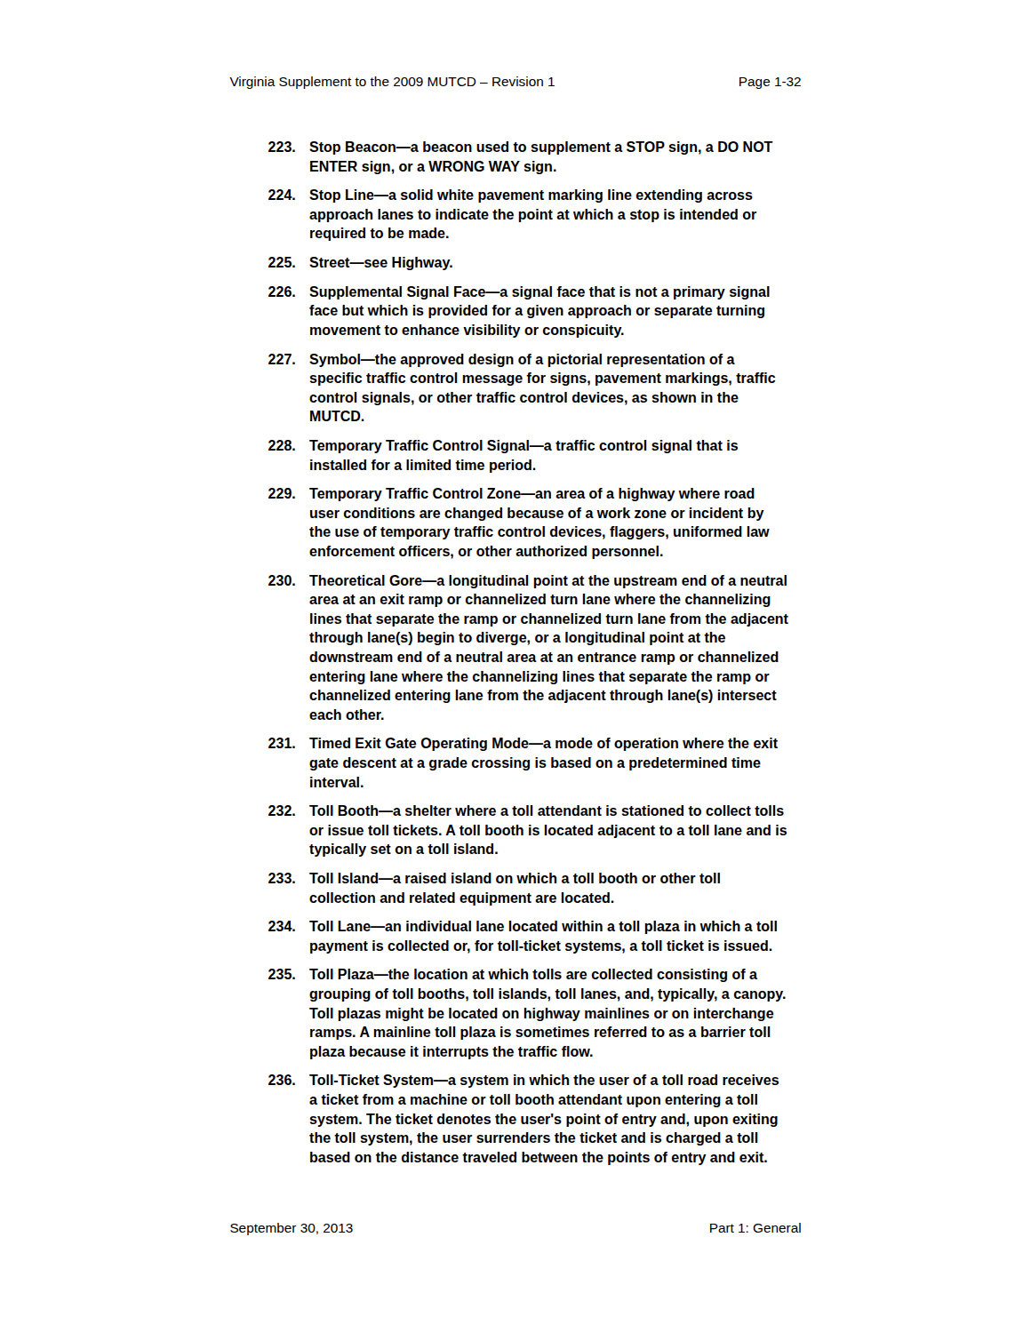Virginia Supplement to the 2009 MUTCD – Revision 1
Page 1-32
223. Stop Beacon—a beacon used to supplement a STOP sign, a DO NOT ENTER sign, or a WRONG WAY sign.
224. Stop Line—a solid white pavement marking line extending across approach lanes to indicate the point at which a stop is intended or required to be made.
225. Street—see Highway.
226. Supplemental Signal Face—a signal face that is not a primary signal face but which is provided for a given approach or separate turning movement to enhance visibility or conspicuity.
227. Symbol—the approved design of a pictorial representation of a specific traffic control message for signs, pavement markings, traffic control signals, or other traffic control devices, as shown in the MUTCD.
228. Temporary Traffic Control Signal—a traffic control signal that is installed for a limited time period.
229. Temporary Traffic Control Zone—an area of a highway where road user conditions are changed because of a work zone or incident by the use of temporary traffic control devices, flaggers, uniformed law enforcement officers, or other authorized personnel.
230. Theoretical Gore—a longitudinal point at the upstream end of a neutral area at an exit ramp or channelized turn lane where the channelizing lines that separate the ramp or channelized turn lane from the adjacent through lane(s) begin to diverge, or a longitudinal point at the downstream end of a neutral area at an entrance ramp or channelized entering lane where the channelizing lines that separate the ramp or channelized entering lane from the adjacent through lane(s) intersect each other.
231. Timed Exit Gate Operating Mode—a mode of operation where the exit gate descent at a grade crossing is based on a predetermined time interval.
232. Toll Booth—a shelter where a toll attendant is stationed to collect tolls or issue toll tickets. A toll booth is located adjacent to a toll lane and is typically set on a toll island.
233. Toll Island—a raised island on which a toll booth or other toll collection and related equipment are located.
234. Toll Lane—an individual lane located within a toll plaza in which a toll payment is collected or, for toll-ticket systems, a toll ticket is issued.
235. Toll Plaza—the location at which tolls are collected consisting of a grouping of toll booths, toll islands, toll lanes, and, typically, a canopy. Toll plazas might be located on highway mainlines or on interchange ramps. A mainline toll plaza is sometimes referred to as a barrier toll plaza because it interrupts the traffic flow.
236. Toll-Ticket System—a system in which the user of a toll road receives a ticket from a machine or toll booth attendant upon entering a toll system. The ticket denotes the user's point of entry and, upon exiting the toll system, the user surrenders the ticket and is charged a toll based on the distance traveled between the points of entry and exit.
September 30, 2013
Part 1: General